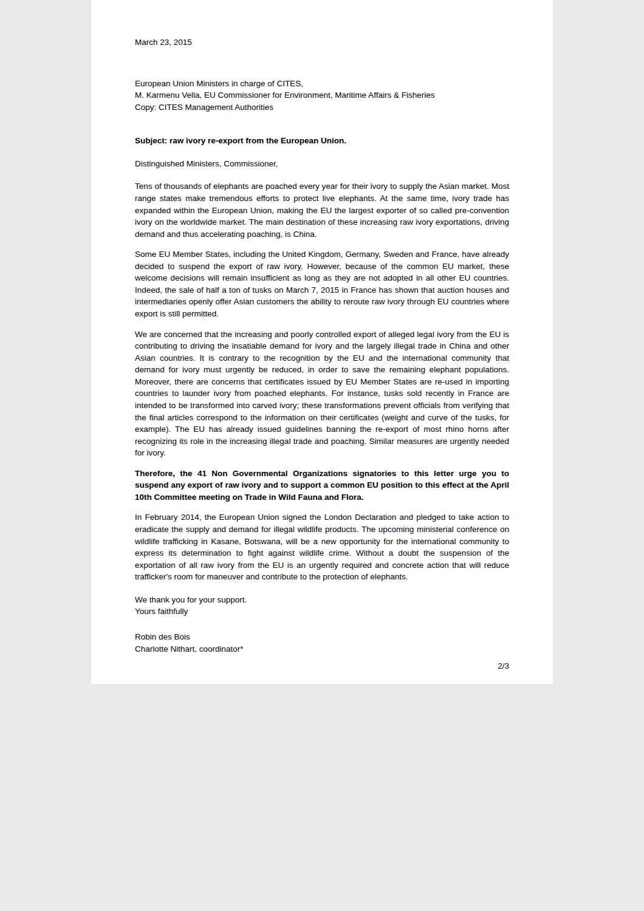March 23, 2015
European Union Ministers in charge of CITES,
M. Karmenu Vella, EU Commissioner for Environment, Maritime Affairs & Fisheries
Copy: CITES Management Authorities
Subject: raw ivory re-export from the European Union.
Distinguished Ministers, Commissioner,
Tens of thousands of elephants are poached every year for their ivory to supply the Asian market. Most range states make tremendous efforts to protect live elephants. At the same time, ivory trade has expanded within the European Union, making the EU the largest exporter of so called pre-convention ivory on the worldwide market. The main destination of these increasing raw ivory exportations, driving demand and thus accelerating poaching, is China.
Some EU Member States, including the United Kingdom, Germany, Sweden and France, have already decided to suspend the export of raw ivory. However, because of the common EU market, these welcome decisions will remain insufficient as long as they are not adopted in all other EU countries. Indeed, the sale of half a ton of tusks on March 7, 2015 in France has shown that auction houses and intermediaries openly offer Asian customers the ability to reroute raw ivory through EU countries where export is still permitted.
We are concerned that the increasing and poorly controlled export of alleged legal ivory from the EU is contributing to driving the insatiable demand for ivory and the largely illegal trade in China and other Asian countries. It is contrary to the recognition by the EU and the international community that demand for ivory must urgently be reduced, in order to save the remaining elephant populations. Moreover, there are concerns that certificates issued by EU Member States are re-used in importing countries to launder ivory from poached elephants. For instance, tusks sold recently in France are intended to be transformed into carved ivory; these transformations prevent officials from verifying that the final articles correspond to the information on their certificates (weight and curve of the tusks, for example). The EU has already issued guidelines banning the re-export of most rhino horns after recognizing its role in the increasing illegal trade and poaching. Similar measures are urgently needed for ivory.
Therefore, the 41 Non Governmental Organizations signatories to this letter urge you to suspend any export of raw ivory and to support a common EU position to this effect at the April 10th Committee meeting on Trade in Wild Fauna and Flora.
In February 2014, the European Union signed the London Declaration and pledged to take action to eradicate the supply and demand for illegal wildlife products. The upcoming ministerial conference on wildlife trafficking in Kasane, Botswana, will be a new opportunity for the international community to express its determination to fight against wildlife crime. Without a doubt the suspension of the exportation of all raw ivory from the EU is an urgently required and concrete action that will reduce trafficker's room for maneuver and contribute to the protection of elephants.
We thank you for your support.
Yours faithfully
Robin des Bois
Charlotte Nithart, coordinator*
2/3